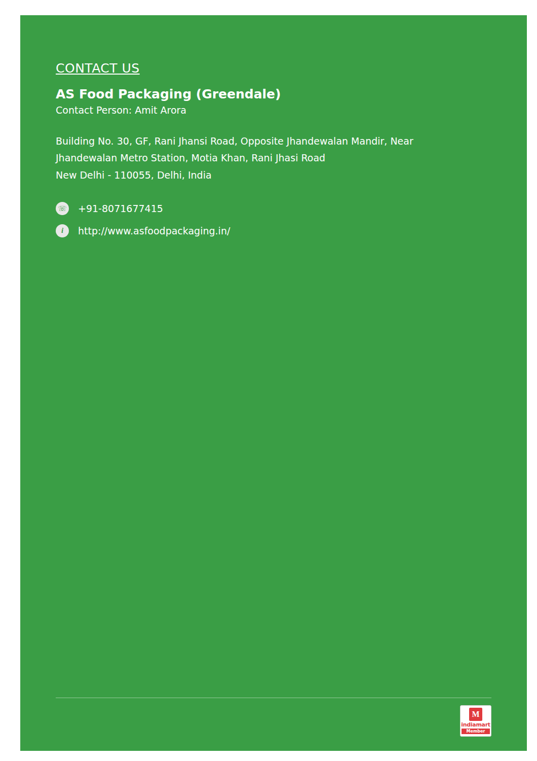CONTACT US
AS Food Packaging (Greendale)
Contact Person: Amit Arora
Building No. 30, GF, Rani Jhansi Road, Opposite Jhandewalan Mandir, Near Jhandewalan Metro Station, Motia Khan, Rani Jhasi Road
New Delhi - 110055, Delhi, India
☏ +91-8071677415
i http://www.asfoodpackaging.in/
M
indiamart
Member